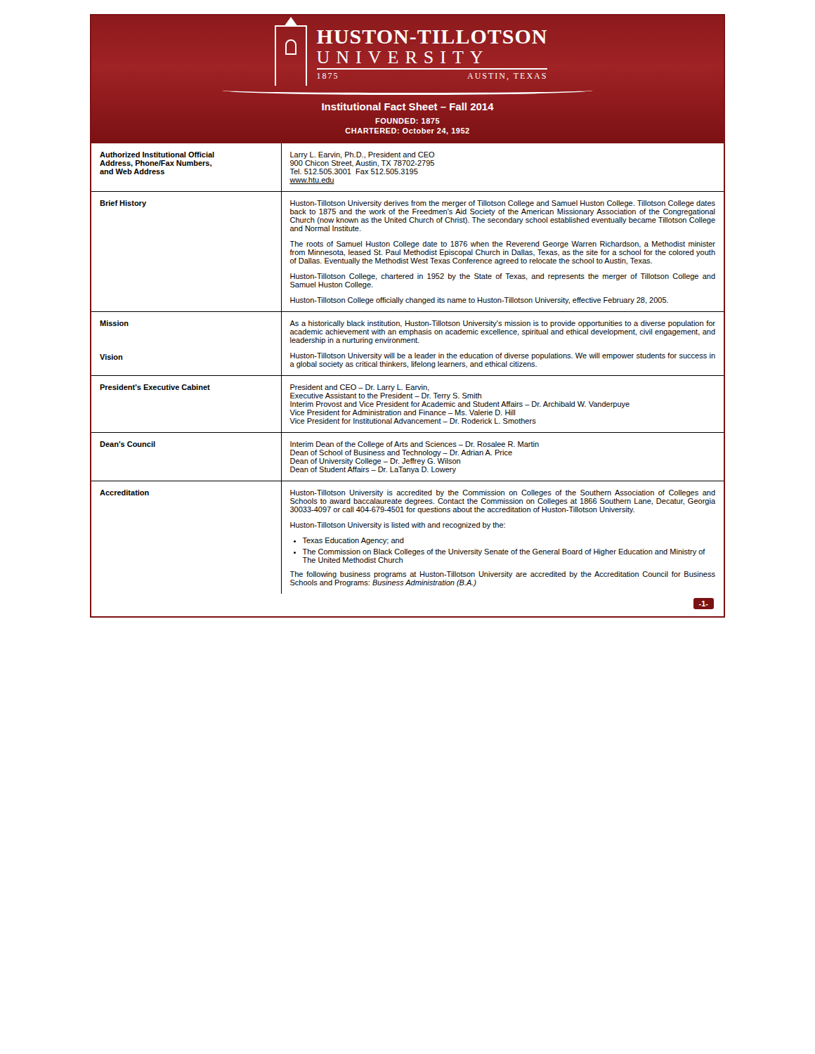HUSTON-TILLOTSON
UNIVERSITY
1875 AUSTIN, TEXAS
Institutional Fact Sheet – Fall 2014
FOUNDED: 1875
CHARTERED: October 24, 1952
| Authorized Institutional Official Address, Phone/Fax Numbers, and Web Address | Larry L. Earvin, Ph.D., President and CEO 900 Chicon Street, Austin, TX 78702-2795 Tel. 512.505.3001 Fax 512.505.3195 www.htu.edu |
| Brief History | Huston-Tillotson University derives from the merger of Tillotson College and Samuel Huston College. Tillotson College dates back to 1875 and the work of the Freedmen's Aid Society of the American Missionary Association of the Congregational Church (now known as the United Church of Christ). The secondary school established eventually became Tillotson College and Normal Institute. The roots of Samuel Huston College date to 1876 when the Reverend George Warren Richardson, a Methodist minister from Minnesota, leased St. Paul Methodist Episcopal Church in Dallas, Texas, as the site for a school for the colored youth of Dallas. Eventually the Methodist West Texas Conference agreed to relocate the school to Austin, Texas. Huston-Tillotson College, chartered in 1952 by the State of Texas, and represents the merger of Tillotson College and Samuel Huston College. Huston-Tillotson College officially changed its name to Huston-Tillotson University, effective February 28, 2005. |
| Mission Vision | As a historically black institution, Huston-Tillotson University's mission is to provide opportunities to a diverse population for academic achievement with an emphasis on academic excellence, spiritual and ethical development, civil engagement, and leadership in a nurturing environment. Huston-Tillotson University will be a leader in the education of diverse populations. We will empower students for success in a global society as critical thinkers, lifelong learners, and ethical citizens. |
| President's Executive Cabinet | President and CEO – Dr. Larry L. Earvin, Executive Assistant to the President – Dr. Terry S. Smith Interim Provost and Vice President for Academic and Student Affairs – Dr. Archibald W. Vanderpuye Vice President for Administration and Finance – Ms. Valerie D. Hill Vice President for Institutional Advancement – Dr. Roderick L. Smothers |
| Dean's Council | Interim Dean of the College of Arts and Sciences – Dr. Rosalee R. Martin Dean of School of Business and Technology – Dr. Adrian A. Price Dean of University College – Dr. Jeffrey G. Wilson Dean of Student Affairs – Dr. LaTanya D. Lowery |
| Accreditation | Huston-Tillotson University is accredited by the Commission on Colleges of the Southern Association of Colleges and Schools to award baccalaureate degrees. Contact the Commission on Colleges at 1866 Southern Lane, Decatur, Georgia 30033-4097 or call 404-679-4501 for questions about the accreditation of Huston-Tillotson University. Huston-Tillotson University is listed with and recognized by the: Texas Education Agency; and The Commission on Black Colleges of the University Senate of the General Board of Higher Education and Ministry of The United Methodist Church The following business programs at Huston-Tillotson University are accredited by the Accreditation Council for Business Schools and Programs: Business Administration (B.A.) |
-1-